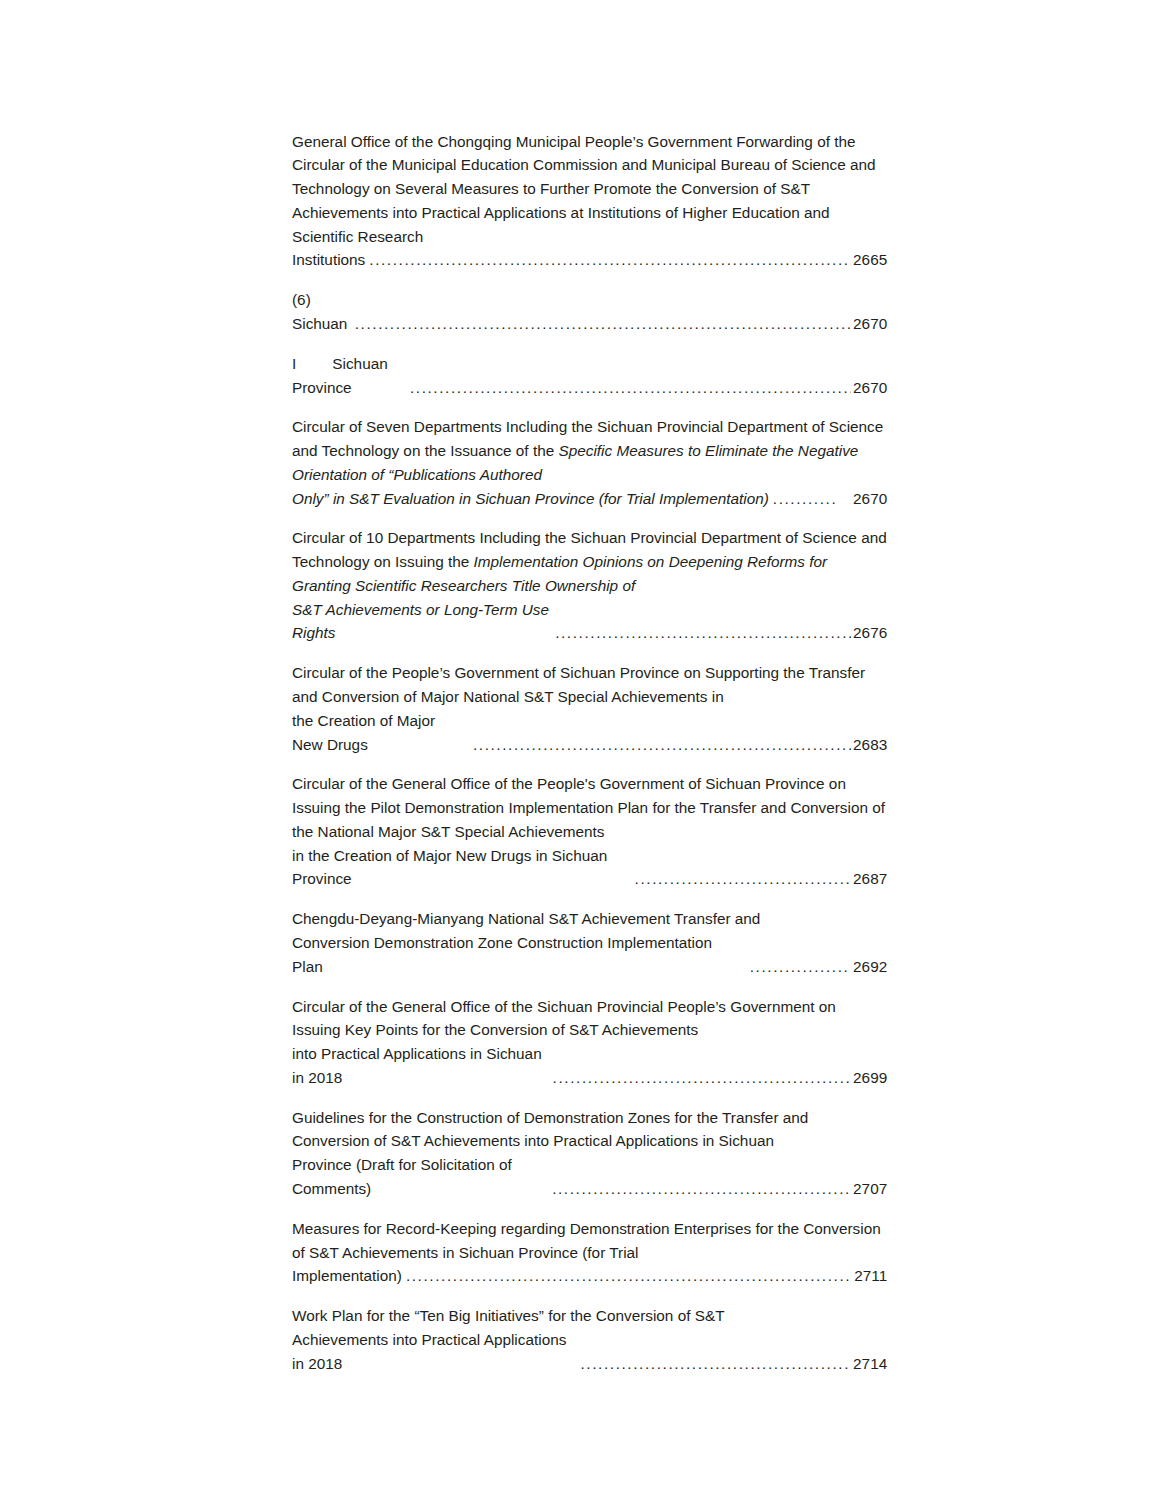General Office of the Chongqing Municipal People’s Government Forwarding of the Circular of the Municipal Education Commission and Municipal Bureau of Science and Technology on Several Measures to Further Promote the Conversion of S&T Achievements into Practical Applications at Institutions of Higher Education and Scientific Research
Institutions .................................................................................................................. 2665
(6) Sichuan ......................................................................................................................... 2670
ISichuan Province ......................................................................................................... 2670
Circular of Seven Departments Including the Sichuan Provincial Department of Science and Technology on the Issuance of the Specific Measures to Eliminate the Negative Orientation of “Publications Authored
Only” in S&T Evaluation in Sichuan Province (for Trial Implementation) ........... 2670
Circular of 10 Departments Including the Sichuan Provincial Department of Science and Technology on Issuing the Implementation Opinions on Deepening Reforms for Granting Scientific Researchers Title Ownership of
S&T Achievements or Long-Term Use Rights ........................................................... 2676
Circular of the People’s Government of Sichuan Province on Supporting the Transfer and Conversion of Major National S&T Special Achievements in
the Creation of Major New Drugs ................................................................................. 2683
Circular of the General Office of the People's Government of Sichuan Province on Issuing the Pilot Demonstration Implementation Plan for the Transfer and Conversion of the National Major S&T Special Achievements
in the Creation of Major New Drugs in Sichuan Province ......................................... 2687
Chengdu-Deyang-Mianyang National S&T Achievement Transfer and
Conversion Demonstration Zone Construction Implementation Plan ................. 2692
Circular of the General Office of the Sichuan Provincial People’s Government on Issuing Key Points for the Conversion of S&T Achievements
into Practical Applications in Sichuan in 2018 ............................................................ 2699
Guidelines for the Construction of Demonstration Zones for the Transfer and Conversion of S&T Achievements into Practical Applications in Sichuan
Province (Draft for Solicitation of Comments) ............................................................ 2707
Measures for Record-Keeping regarding Demonstration Enterprises for the Conversion of S&T Achievements in Sichuan Province (for Trial
Implementation) .............................................................................................................. 2711
Work Plan for the “Ten Big Initiatives” for the Conversion of S&T
Achievements into Practical Applications in 2018 ..................................................... 2714